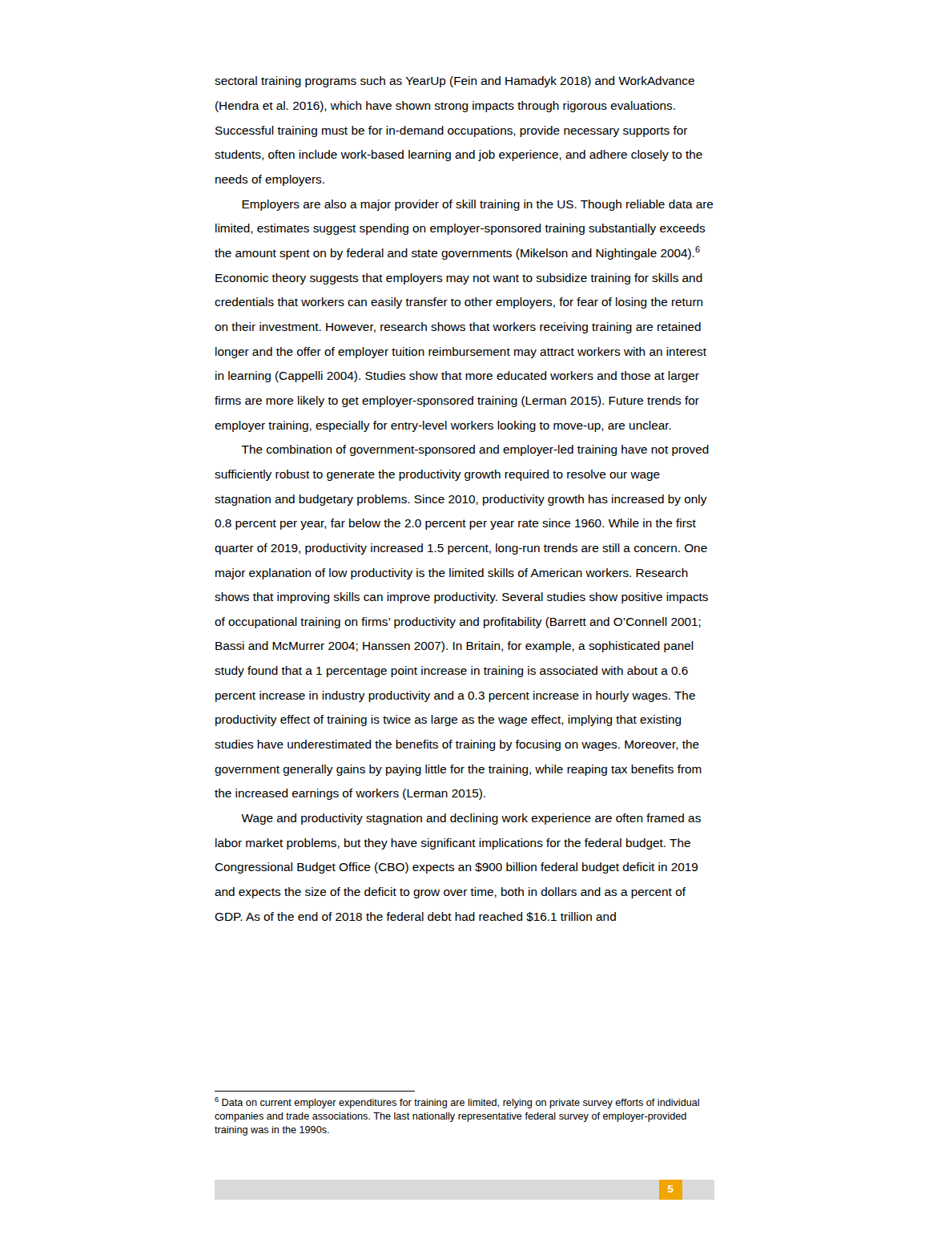sectoral training programs such as YearUp (Fein and Hamadyk 2018) and WorkAdvance (Hendra et al. 2016), which have shown strong impacts through rigorous evaluations. Successful training must be for in-demand occupations, provide necessary supports for students, often include work-based learning and job experience, and adhere closely to the needs of employers.
Employers are also a major provider of skill training in the US. Though reliable data are limited, estimates suggest spending on employer-sponsored training substantially exceeds the amount spent on by federal and state governments (Mikelson and Nightingale 2004).6 Economic theory suggests that employers may not want to subsidize training for skills and credentials that workers can easily transfer to other employers, for fear of losing the return on their investment. However, research shows that workers receiving training are retained longer and the offer of employer tuition reimbursement may attract workers with an interest in learning (Cappelli 2004). Studies show that more educated workers and those at larger firms are more likely to get employer-sponsored training (Lerman 2015). Future trends for employer training, especially for entry-level workers looking to move-up, are unclear.
The combination of government-sponsored and employer-led training have not proved sufficiently robust to generate the productivity growth required to resolve our wage stagnation and budgetary problems. Since 2010, productivity growth has increased by only 0.8 percent per year, far below the 2.0 percent per year rate since 1960. While in the first quarter of 2019, productivity increased 1.5 percent, long-run trends are still a concern. One major explanation of low productivity is the limited skills of American workers. Research shows that improving skills can improve productivity. Several studies show positive impacts of occupational training on firms’ productivity and profitability (Barrett and O’Connell 2001; Bassi and McMurrer 2004; Hanssen 2007). In Britain, for example, a sophisticated panel study found that a 1 percentage point increase in training is associated with about a 0.6 percent increase in industry productivity and a 0.3 percent increase in hourly wages. The productivity effect of training is twice as large as the wage effect, implying that existing studies have underestimated the benefits of training by focusing on wages. Moreover, the government generally gains by paying little for the training, while reaping tax benefits from the increased earnings of workers (Lerman 2015).
Wage and productivity stagnation and declining work experience are often framed as labor market problems, but they have significant implications for the federal budget. The Congressional Budget Office (CBO) expects an $900 billion federal budget deficit in 2019 and expects the size of the deficit to grow over time, both in dollars and as a percent of GDP. As of the end of 2018 the federal debt had reached $16.1 trillion and
6 Data on current employer expenditures for training are limited, relying on private survey efforts of individual companies and trade associations. The last nationally representative federal survey of employer-provided training was in the 1990s.
5